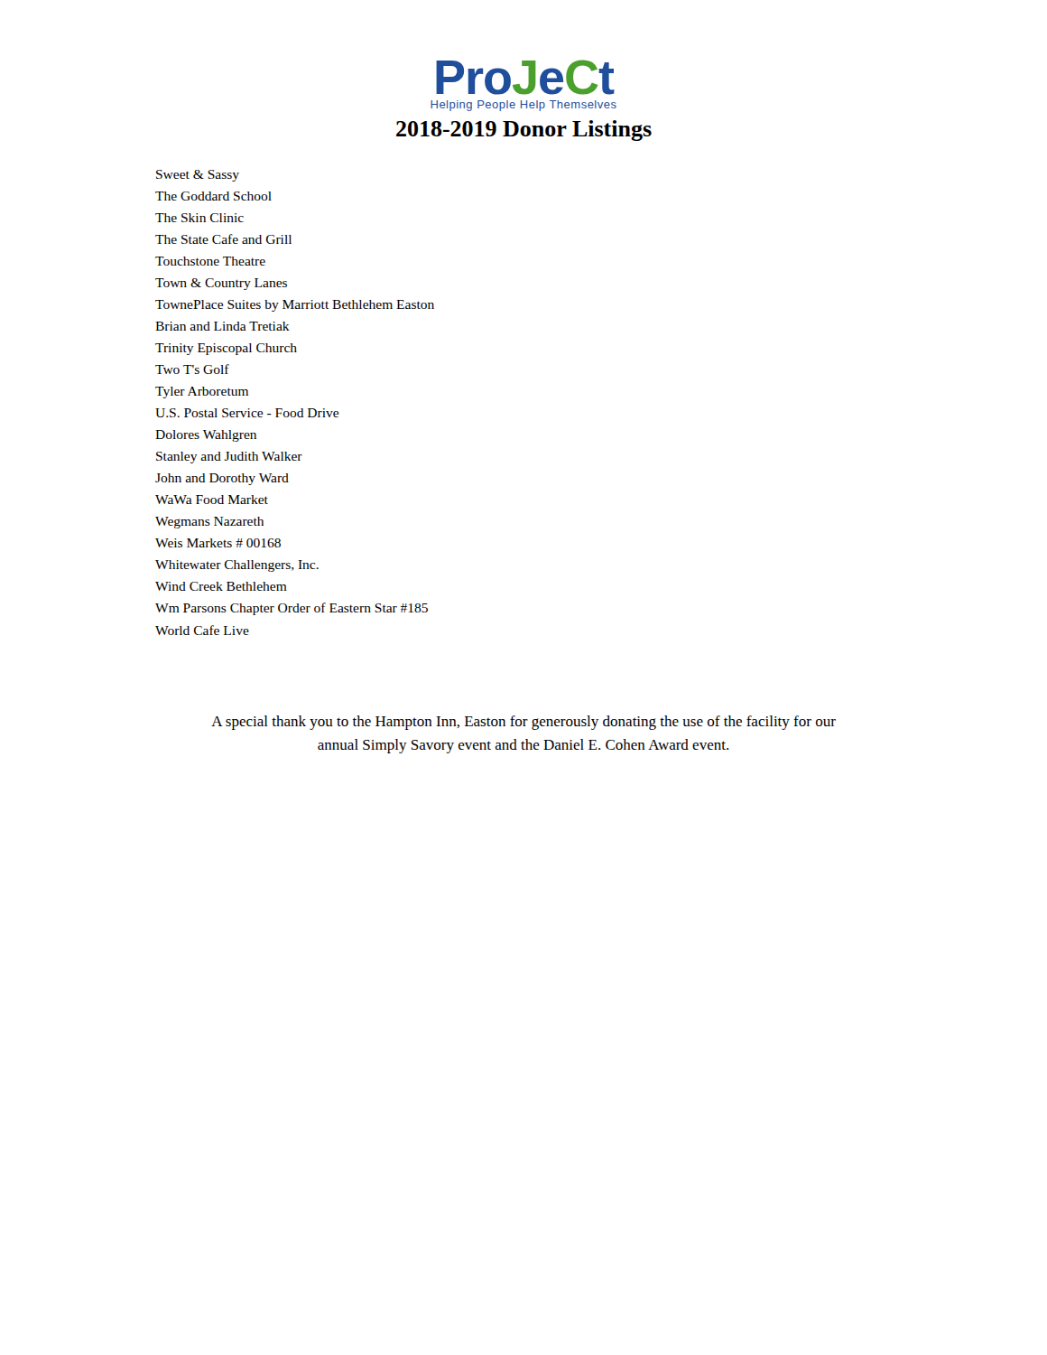Pro JeCt
Helping People Help Themselves
2018-2019 Donor Listings
Sweet & Sassy
The Goddard School
The Skin Clinic
The State Cafe and Grill
Touchstone Theatre
Town & Country Lanes
TownePlace Suites by Marriott Bethlehem Easton
Brian and Linda Tretiak
Trinity Episcopal Church
Two T's Golf
Tyler Arboretum
U.S. Postal Service - Food Drive
Dolores Wahlgren
Stanley and Judith Walker
John and Dorothy Ward
WaWa Food Market
Wegmans Nazareth
Weis Markets # 00168
Whitewater Challengers, Inc.
Wind Creek Bethlehem
Wm Parsons Chapter Order of Eastern Star #185
World Cafe Live
A special thank you to the Hampton Inn, Easton for generously donating the use of the facility for our annual Simply Savory event and the Daniel E. Cohen Award event.